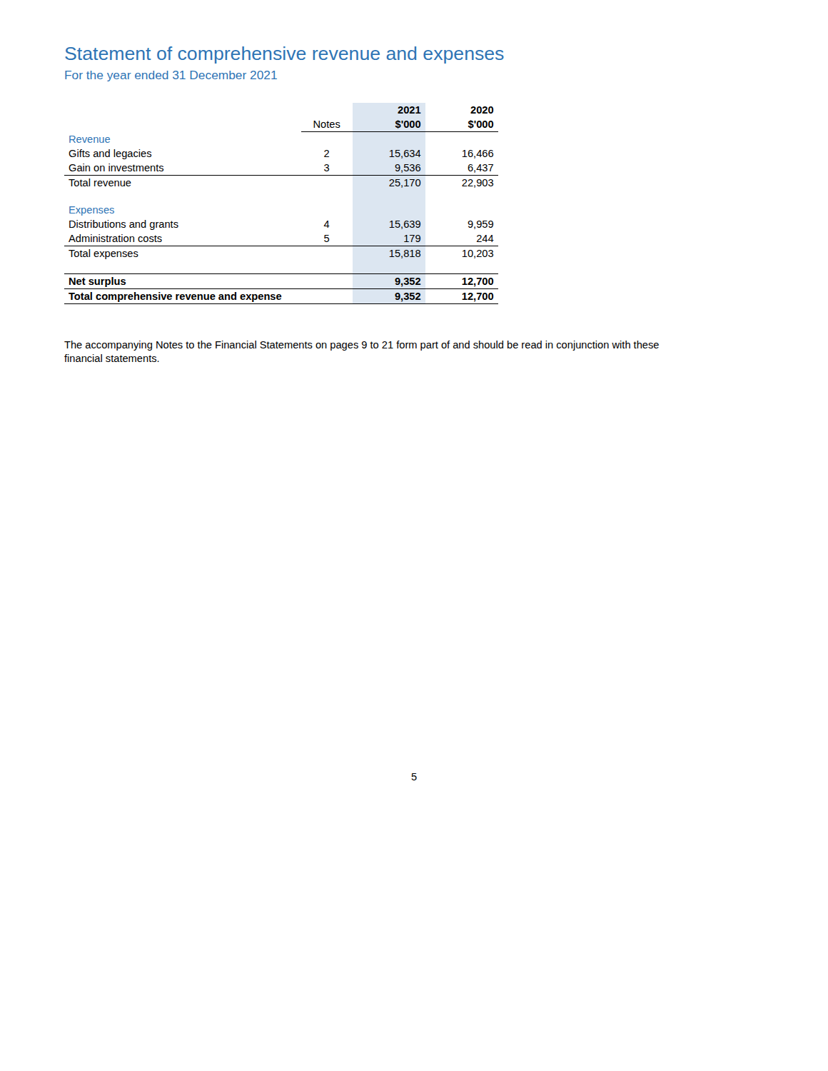Statement of comprehensive revenue and expenses
For the year ended 31 December 2021
| | | 2021 | 2020 |
| | Notes | $'000 | $'000 |
| Revenue | | | |
| Gifts and legacies | 2 | 15,634 | 16,466 |
| Gain on investments | 3 | 9,536 | 6,437 |
| Total revenue | | 25,170 | 22,903 |
| Expenses | | | |
| Distributions and grants | 4 | 15,639 | 9,959 |
| Administration costs | 5 | 179 | 244 |
| Total expenses | | 15,818 | 10,203 |
| Net surplus | | 9,352 | 12,700 |
| Total comprehensive revenue and expense | | 9,352 | 12,700 |
The accompanying Notes to the Financial Statements on pages 9 to 21 form part of and should be read in conjunction with these financial statements.
5